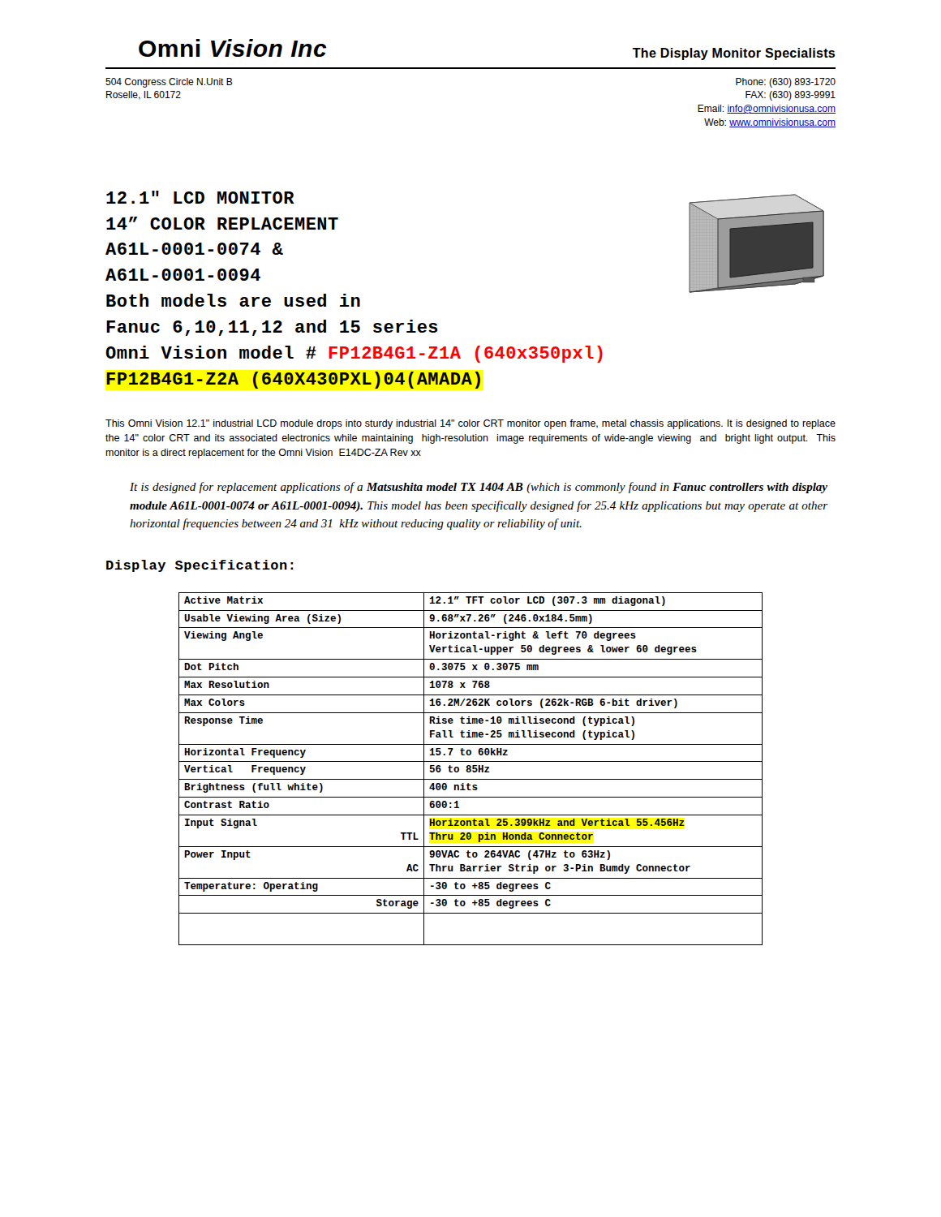Omni Vision Inc
The Display Monitor Specialists
504 Congress Circle N.Unit B
Roselle, IL 60172
Phone: (630) 893-1720
FAX: (630) 893-9991
Email: info@omnivisionusa.com
Web: www.omnivisionusa.com
12.1" LCD MONITOR
14” COLOR REPLACEMENT
A61L-0001-0074 &
A61L-0001-0094
Both models are used in
Fanuc 6,10,11,12 and 15 series
Omni Vision model # FP12B4G1-Z1A (640x350pxl)
FP12B4G1-Z2A (640X430PXL)04(AMADA)
This Omni Vision 12.1" industrial LCD module drops into sturdy industrial 14" color CRT monitor open frame, metal chassis applications. It is designed to replace the 14" color CRT and its associated electronics while maintaining high-resolution image requirements of wide-angle viewing and bright light output. This monitor is a direct replacement for the Omni Vision E14DC-ZA Rev xx
It is designed for replacement applications of a Matsushita model TX 1404 AB (which is commonly found in Fanuc controllers with display module A61L-0001-0074 or A61L-0001-0094). This model has been specifically designed for 25.4 kHz applications but may operate at other horizontal frequencies between 24 and 31 kHz without reducing quality or reliability of unit.
Display Specification:
| Active Matrix | 12.1” TFT color LCD (307.3 mm diagonal) |
| Usable Viewing Area (Size) | 9.68”x7.26” (246.0x184.5mm) |
| Viewing Angle | Horizontal-right & left 70 degrees Vertical-upper 50 degrees & lower 60 degrees |
| Dot Pitch | 0.3075 x 0.3075 mm |
| Max Resolution | 1078 x 768 |
| Max Colors | 16.2M/262K colors (262k-RGB 6-bit driver) |
| Response Time | Rise time-10 millisecond (typical) Fall time-25 millisecond (typical) |
| Horizontal Frequency | 15.7 to 60kHz |
| Vertical Frequency | 56 to 85Hz |
| Brightness (full white) | 400 nits |
| Contrast Ratio | 600:1 |
| Input Signal TTL | Horizontal 25.399kHz and Vertical 55.456Hz Thru 20 pin Honda Connector |
| Power Input AC | 90VAC to 264VAC (47Hz to 63Hz) Thru Barrier Strip or 3-Pin Bumdy Connector |
| Temperature: Operating | -30 to +85 degrees C |
| Storage | -30 to +85 degrees C |